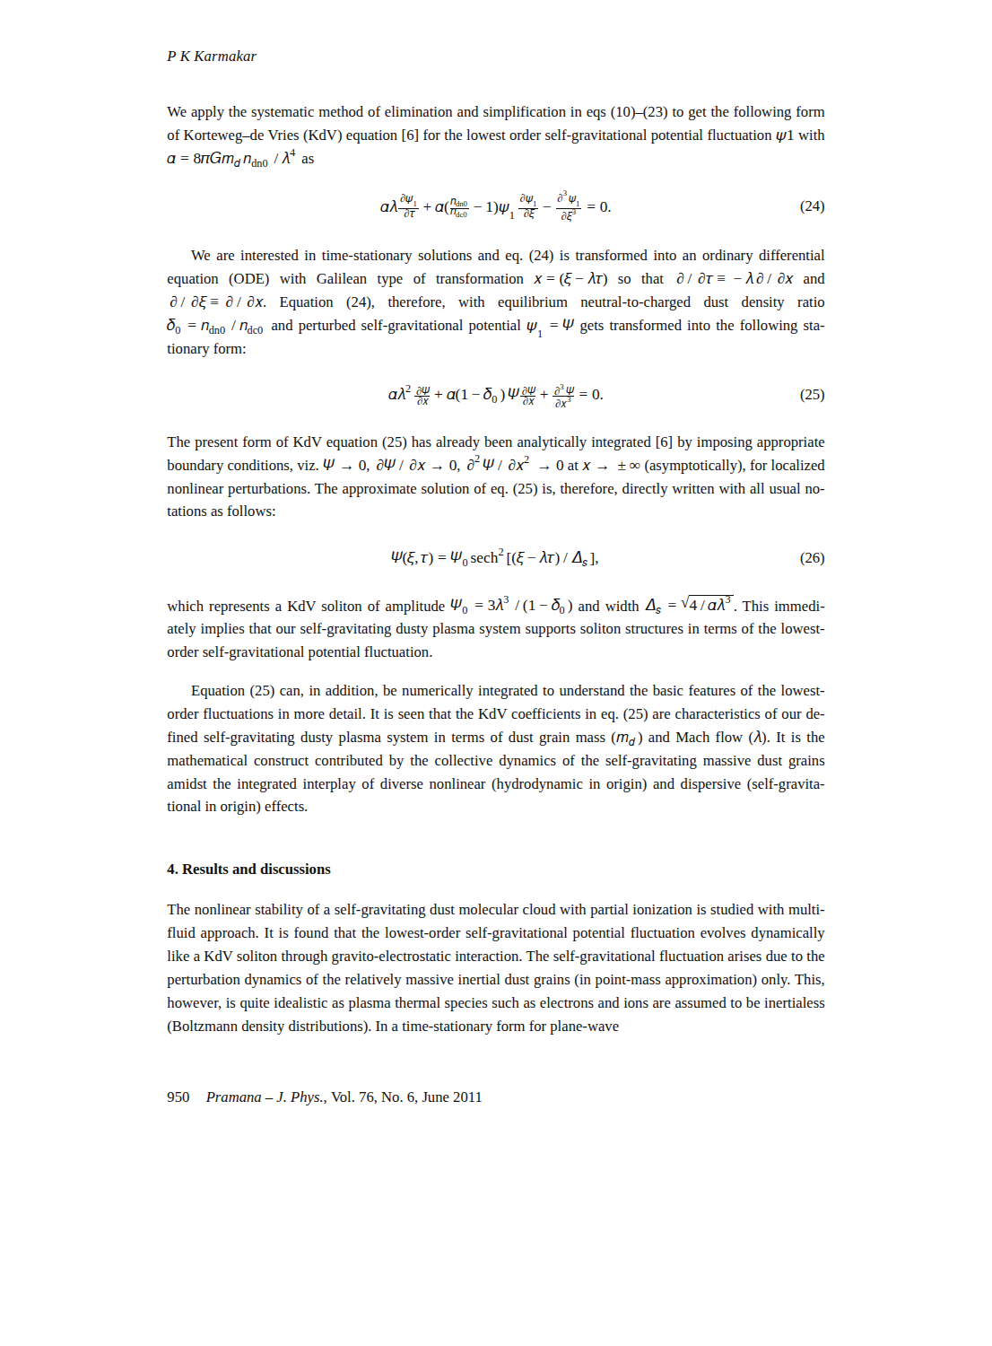P K Karmakar
We apply the systematic method of elimination and simplification in eqs (10)–(23) to get the following form of Korteweg–de Vries (KdV) equation [6] for the lowest order self-gravitational potential fluctuation ψ1 with α=8πGmdndn0/λ4 as
αλ ∂ψ1∂τ + α ( ndn0ndc0 −1 ) ψ1 ∂ψ1∂ξ − ∂3ψ1∂ξ3 =0. (24)
We are interested in time-stationary solutions and eq. (24) is transformed into an ordinary differential equation (ODE) with Galilean type of transformation x=(ξ−λτ) so that ∂/∂τ≡−λ∂/∂x and ∂/∂ξ≡∂/∂x. Equation (24), therefore, with equilibrium neutral-to-charged dust density ratio δ0=ndn0/ndc0 and perturbed self-gravitational potential ψ1=Ψ gets transformed into the following stationary form:
αλ2 ∂Ψ∂x + α(1−δ0) Ψ ∂Ψ∂x + ∂3Ψ∂x3 =0. (25)
The present form of KdV equation (25) has already been analytically integrated [6] by imposing appropriate boundary conditions, viz. Ψ→0, ∂Ψ/∂x→0, ∂2Ψ/∂x2→0 at x→±∞ (asymptotically), for localized nonlinear perturbations. The approximate solution of eq. (25) is, therefore, directly written with all usual notations as follows:
Ψ(ξ,τ) = Ψ0 sech2 [ (ξ−λτ) /Δs ] , (26)
which represents a KdV soliton of amplitude Ψ0=3λ3/(1−δ0) and width Δs=4/αλ3. This immediately implies that our self-gravitating dusty plasma system supports soliton structures in terms of the lowest-order self-gravitational potential fluctuation.
Equation (25) can, in addition, be numerically integrated to understand the basic features of the lowest-order fluctuations in more detail. It is seen that the KdV coefficients in eq. (25) are characteristics of our defined self-gravitating dusty plasma system in terms of dust grain mass (md) and Mach flow (λ). It is the mathematical construct contributed by the collective dynamics of the self-gravitating massive dust grains amidst the integrated interplay of diverse nonlinear (hydrodynamic in origin) and dispersive (self-gravitational in origin) effects.
4. Results and discussions
The nonlinear stability of a self-gravitating dust molecular cloud with partial ionization is studied with multifluid approach. It is found that the lowest-order self-gravitational potential fluctuation evolves dynamically like a KdV soliton through gravito-electrostatic interaction. The self-gravitational fluctuation arises due to the perturbation dynamics of the relatively massive inertial dust grains (in point-mass approximation) only. This, however, is quite idealistic as plasma thermal species such as electrons and ions are assumed to be inertialess (Boltzmann density distributions). In a time-stationary form for plane-wave
950 Pramana – J. Phys., Vol. 76, No. 6, June 2011